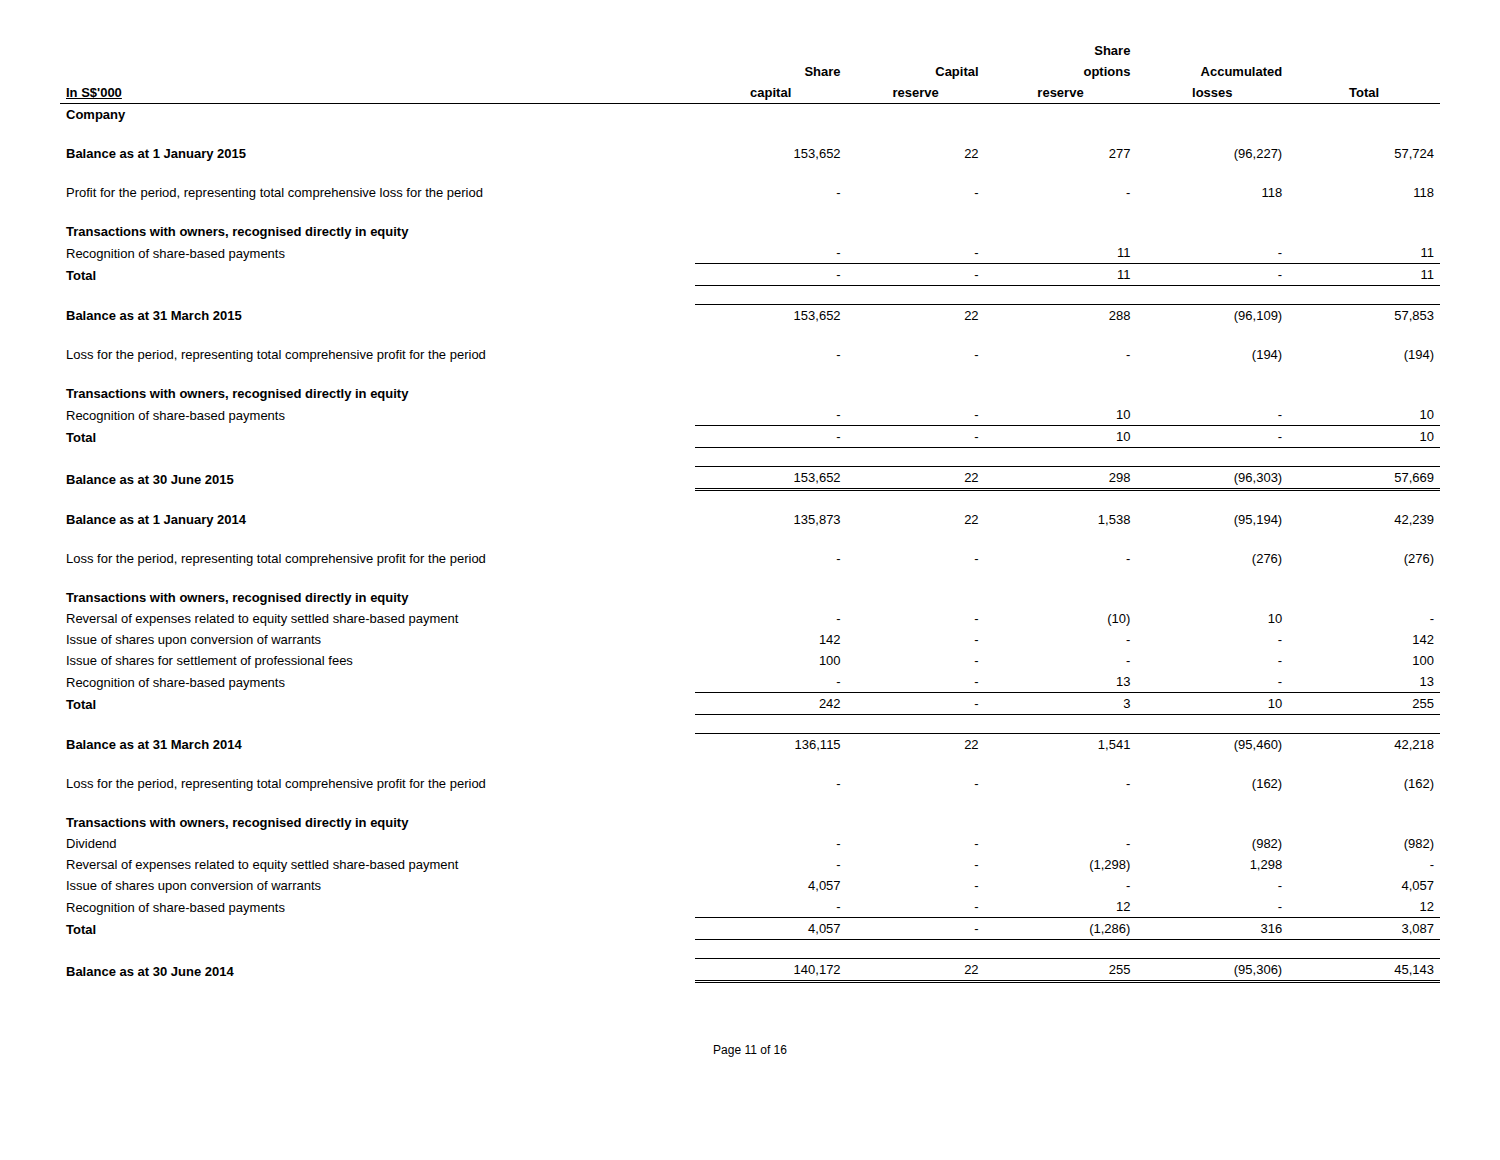| | | | Share | | |
| --- | --- | --- | --- | --- | --- |
| | Share | Capital | options | Accumulated | |
| In S$'000 | capital | reserve | reserve | losses | Total |
| Company | | | | | |
| Balance as at 1 January 2015 | 153,652 | 22 | 277 | (96,227) | 57,724 |
| Profit for the period, representing total comprehensive loss for the period | - | - | - | 118 | 118 |
| Transactions with owners, recognised directly in equity | | | | | |
| Recognition of share-based payments | - | - | 11 | - | 11 |
| Total | - | - | 11 | - | 11 |
| Balance as at 31 March 2015 | 153,652 | 22 | 288 | (96,109) | 57,853 |
| Loss for the period, representing total comprehensive profit for the period | - | - | - | (194) | (194) |
| Transactions with owners, recognised directly in equity | | | | | |
| Recognition of share-based payments | - | - | 10 | - | 10 |
| Total | - | - | 10 | - | 10 |
| Balance as at 30 June 2015 | 153,652 | 22 | 298 | (96,303) | 57,669 |
| Balance as at 1 January 2014 | 135,873 | 22 | 1,538 | (95,194) | 42,239 |
| Loss for the period, representing total comprehensive profit for the period | - | - | - | (276) | (276) |
| Transactions with owners, recognised directly in equity | | | | | |
| Reversal of expenses related to equity settled share-based payment | - | - | (10) | 10 | - |
| Issue of shares upon conversion of warrants | 142 | - | - | - | 142 |
| Issue of shares for settlement of professional fees | 100 | - | - | - | 100 |
| Recognition of share-based payments | - | - | 13 | - | 13 |
| Total | 242 | - | 3 | 10 | 255 |
| Balance as at 31 March 2014 | 136,115 | 22 | 1,541 | (95,460) | 42,218 |
| Loss for the period, representing total comprehensive profit for the period | - | - | - | (162) | (162) |
| Transactions with owners, recognised directly in equity | | | | | |
| Dividend | - | - | - | (982) | (982) |
| Reversal of expenses related to equity settled share-based payment | - | - | (1,298) | 1,298 | - |
| Issue of shares upon conversion of warrants | 4,057 | - | - | - | 4,057 |
| Recognition of share-based payments | - | - | 12 | - | 12 |
| Total | 4,057 | - | (1,286) | 316 | 3,087 |
| Balance as at 30 June 2014 | 140,172 | 22 | 255 | (95,306) | 45,143 |
Page 11 of 16